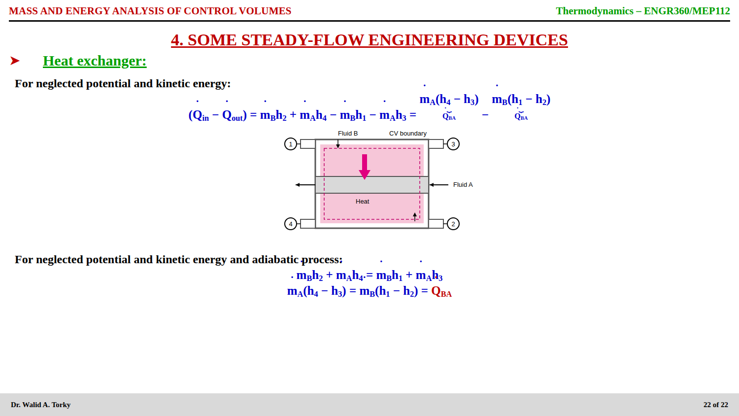MASS AND ENERGY ANALYSIS OF CONTROL VOLUMES
Thermodynamics – ENGR360/MEP112
4. SOME STEADY-FLOW ENGINEERING DEVICES
➤
Heat exchanger:
For neglected potential and kinetic energy:
(Qin − Qout) = mBh2 + mAh4 − mBh1 − mAh3 = mA(h4 − h3) ⏟ QBA − mB(h1 − h2) ⏟ QBA
Fluid B CV boundary Fluid A Heat 1 4 3 2
For neglected potential and kinetic energy and adiabatic process:
mBh2 + mAh4 = mBh1 + mAh3
mA(h4 − h3) = mB(h1 − h2) = QBA
Dr. Walid A. Torky
22 of 22